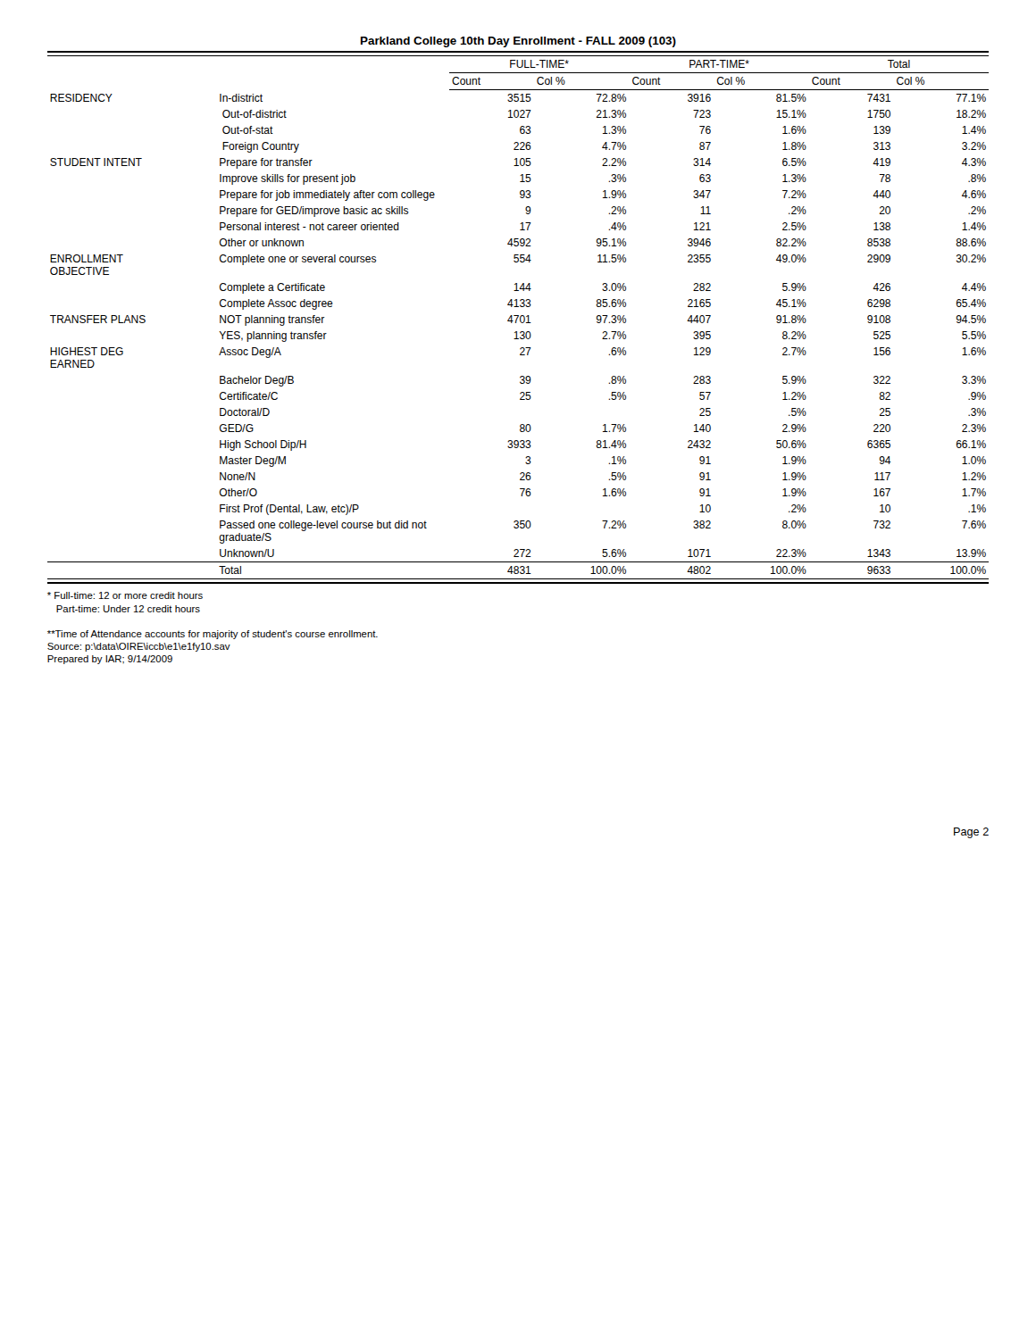Parkland College 10th Day Enrollment - FALL 2009 (103)
| | | FULL-TIME* | PART-TIME* | Total |
| --- | --- | --- | --- | --- |
| | | Count | Col % | Count | Col % | Count | Col % |
| RESIDENCY | In-district | 3515 | 72.8% | 3916 | 81.5% | 7431 | 77.1% |
| | Out-of-district | 1027 | 21.3% | 723 | 15.1% | 1750 | 18.2% |
| | Out-of-stat | 63 | 1.3% | 76 | 1.6% | 139 | 1.4% |
| | Foreign Country | 226 | 4.7% | 87 | 1.8% | 313 | 3.2% |
| STUDENT INTENT | Prepare for transfer | 105 | 2.2% | 314 | 6.5% | 419 | 4.3% |
| | Improve skills for present job | 15 | .3% | 63 | 1.3% | 78 | .8% |
| | Prepare for job immediately after com college | 93 | 1.9% | 347 | 7.2% | 440 | 4.6% |
| | Prepare for GED/improve basic ac skills | 9 | .2% | 11 | .2% | 20 | .2% |
| | Personal interest - not career oriented | 17 | .4% | 121 | 2.5% | 138 | 1.4% |
| | Other or unknown | 4592 | 95.1% | 3946 | 82.2% | 8538 | 88.6% |
| ENROLLMENT OBJECTIVE | Complete one or several courses | 554 | 11.5% | 2355 | 49.0% | 2909 | 30.2% |
| | Complete a Certificate | 144 | 3.0% | 282 | 5.9% | 426 | 4.4% |
| | Complete Assoc degree | 4133 | 85.6% | 2165 | 45.1% | 6298 | 65.4% |
| TRANSFER PLANS | NOT planning transfer | 4701 | 97.3% | 4407 | 91.8% | 9108 | 94.5% |
| | YES, planning transfer | 130 | 2.7% | 395 | 8.2% | 525 | 5.5% |
| HIGHEST DEG EARNED | Assoc Deg/A | 27 | .6% | 129 | 2.7% | 156 | 1.6% |
| | Bachelor Deg/B | 39 | .8% | 283 | 5.9% | 322 | 3.3% |
| | Certificate/C | 25 | .5% | 57 | 1.2% | 82 | .9% |
| | Doctoral/D | | | 25 | .5% | 25 | .3% |
| | GED/G | 80 | 1.7% | 140 | 2.9% | 220 | 2.3% |
| | High School Dip/H | 3933 | 81.4% | 2432 | 50.6% | 6365 | 66.1% |
| | Master Deg/M | 3 | .1% | 91 | 1.9% | 94 | 1.0% |
| | None/N | 26 | .5% | 91 | 1.9% | 117 | 1.2% |
| | Other/O | 76 | 1.6% | 91 | 1.9% | 167 | 1.7% |
| | First Prof (Dental, Law, etc)/P | | | 10 | .2% | 10 | .1% |
| | Passed one college-level course but did not graduate/S | 350 | 7.2% | 382 | 8.0% | 732 | 7.6% |
| | Unknown/U | 272 | 5.6% | 1071 | 22.3% | 1343 | 13.9% |
| | Total | 4831 | 100.0% | 4802 | 100.0% | 9633 | 100.0% |
* Full-time: 12 or more credit hours
Part-time: Under 12 credit hours
**Time of Attendance accounts for majority of student's course enrollment.
Source: p:\data\OIRE\iccb\e1\e1fy10.sav
Prepared by IAR; 9/14/2009
Page 2